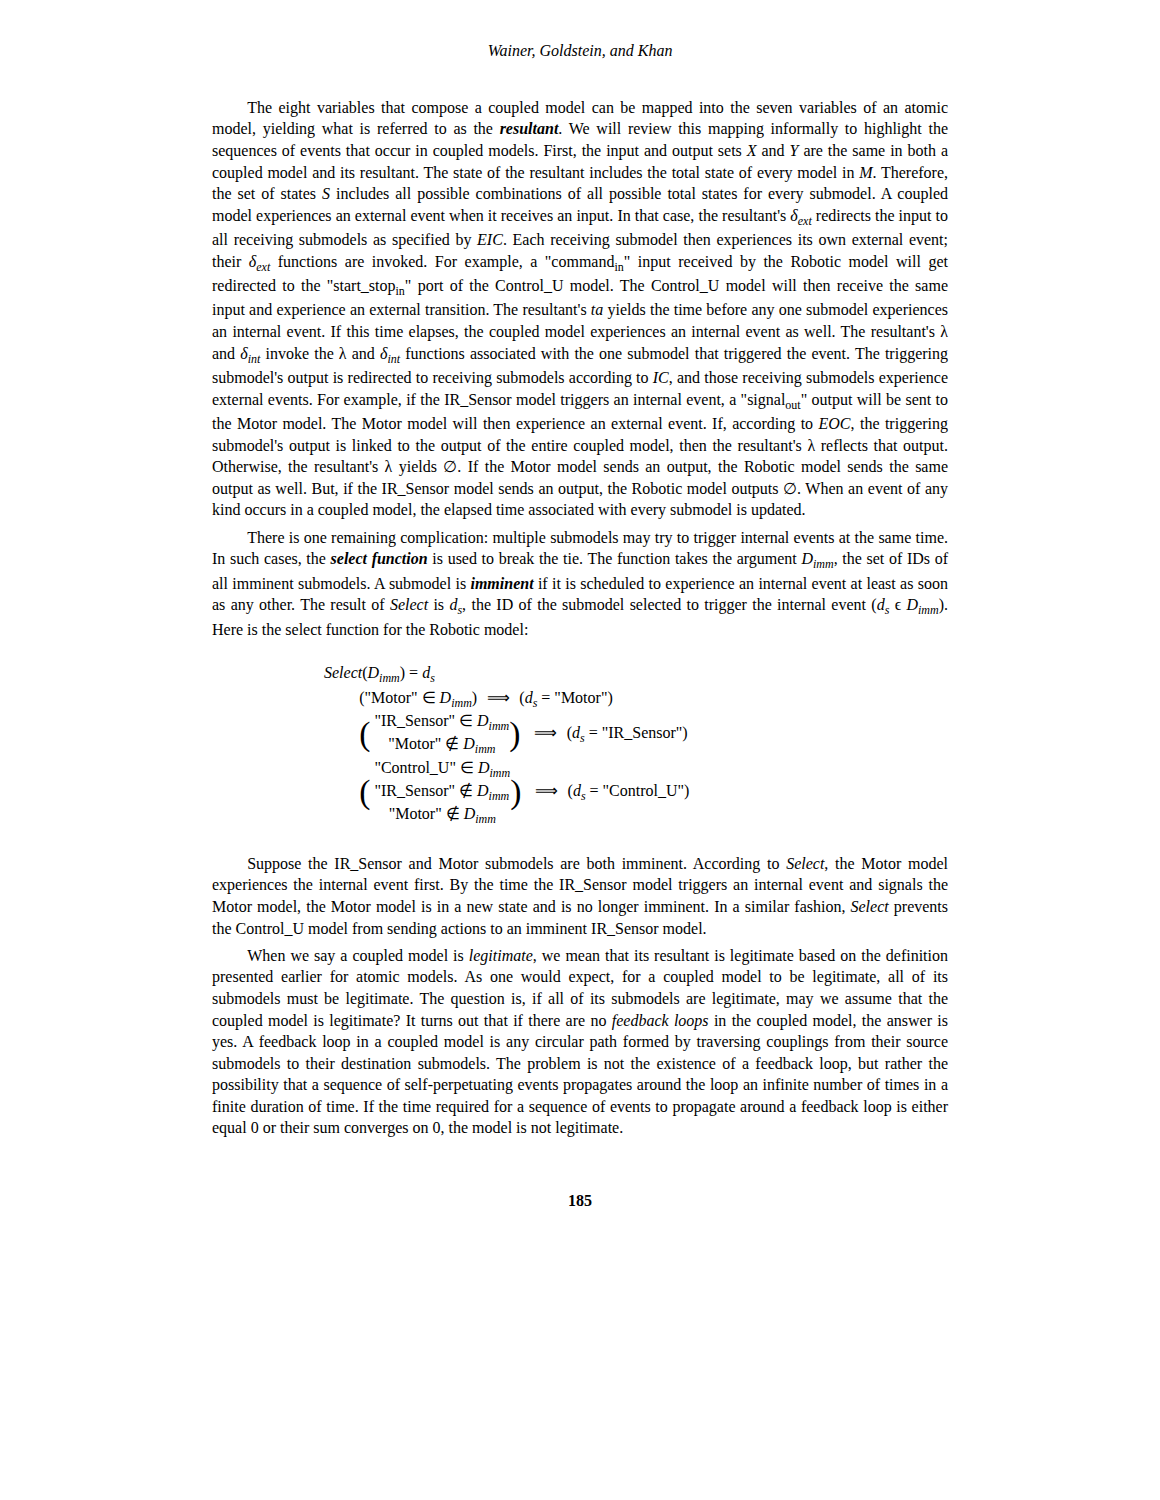Wainer, Goldstein, and Khan
The eight variables that compose a coupled model can be mapped into the seven variables of an atomic model, yielding what is referred to as the resultant. We will review this mapping informally to highlight the sequences of events that occur in coupled models. First, the input and output sets X and Y are the same in both a coupled model and its resultant. The state of the resultant includes the total state of every model in M. Therefore, the set of states S includes all possible combinations of all possible total states for every submodel. A coupled model experiences an external event when it receives an input. In that case, the resultant's δext redirects the input to all receiving submodels as specified by EIC. Each receiving submodel then experiences its own external event; their δext functions are invoked. For example, a "commandin" input received by the Robotic model will get redirected to the "start_stopin" port of the Control_U model. The Control_U model will then receive the same input and experience an external transition. The resultant's ta yields the time before any one submodel experiences an internal event. If this time elapses, the coupled model experiences an internal event as well. The resultant's λ and δint invoke the λ and δint functions associated with the one submodel that triggered the event. The triggering submodel's output is redirected to receiving submodels according to IC, and those receiving submodels experience external events. For example, if the IR_Sensor model triggers an internal event, a "signalout" output will be sent to the Motor model. The Motor model will then experience an external event. If, according to EOC, the triggering submodel's output is linked to the output of the entire coupled model, then the resultant's λ reflects that output. Otherwise, the resultant's λ yields ∅. If the Motor model sends an output, the Robotic model sends the same output as well. But, if the IR_Sensor model sends an output, the Robotic model outputs ∅. When an event of any kind occurs in a coupled model, the elapsed time associated with every submodel is updated.
There is one remaining complication: multiple submodels may try to trigger internal events at the same time. In such cases, the select function is used to break the tie. The function takes the argument Dimm, the set of IDs of all imminent submodels. A submodel is imminent if it is scheduled to experience an internal event at least as soon as any other. The result of Select is ds, the ID of the submodel selected to trigger the internal event (ds ϵ Dimm). Here is the select function for the Robotic model:
Select(Dimm) = ds
("Motor" ∈ Dimm) ⟹ (ds = "Motor")
( "IR_Sensor" ∈ Dimm "Motor" ∉ Dimm ) ⟹ (ds = "IR_Sensor")
( "Control_U" ∈ Dimm "IR_Sensor" ∉ Dimm "Motor" ∉ Dimm ) ⟹ (ds = "Control_U")
Suppose the IR_Sensor and Motor submodels are both imminent. According to Select, the Motor model experiences the internal event first. By the time the IR_Sensor model triggers an internal event and signals the Motor model, the Motor model is in a new state and is no longer imminent. In a similar fashion, Select prevents the Control_U model from sending actions to an imminent IR_Sensor model.
When we say a coupled model is legitimate, we mean that its resultant is legitimate based on the definition presented earlier for atomic models. As one would expect, for a coupled model to be legitimate, all of its submodels must be legitimate. The question is, if all of its submodels are legitimate, may we assume that the coupled model is legitimate? It turns out that if there are no feedback loops in the coupled model, the answer is yes. A feedback loop in a coupled model is any circular path formed by traversing couplings from their source submodels to their destination submodels. The problem is not the existence of a feedback loop, but rather the possibility that a sequence of self-perpetuating events propagates around the loop an infinite number of times in a finite duration of time. If the time required for a sequence of events to propagate around a feedback loop is either equal 0 or their sum converges on 0, the model is not legitimate.
185